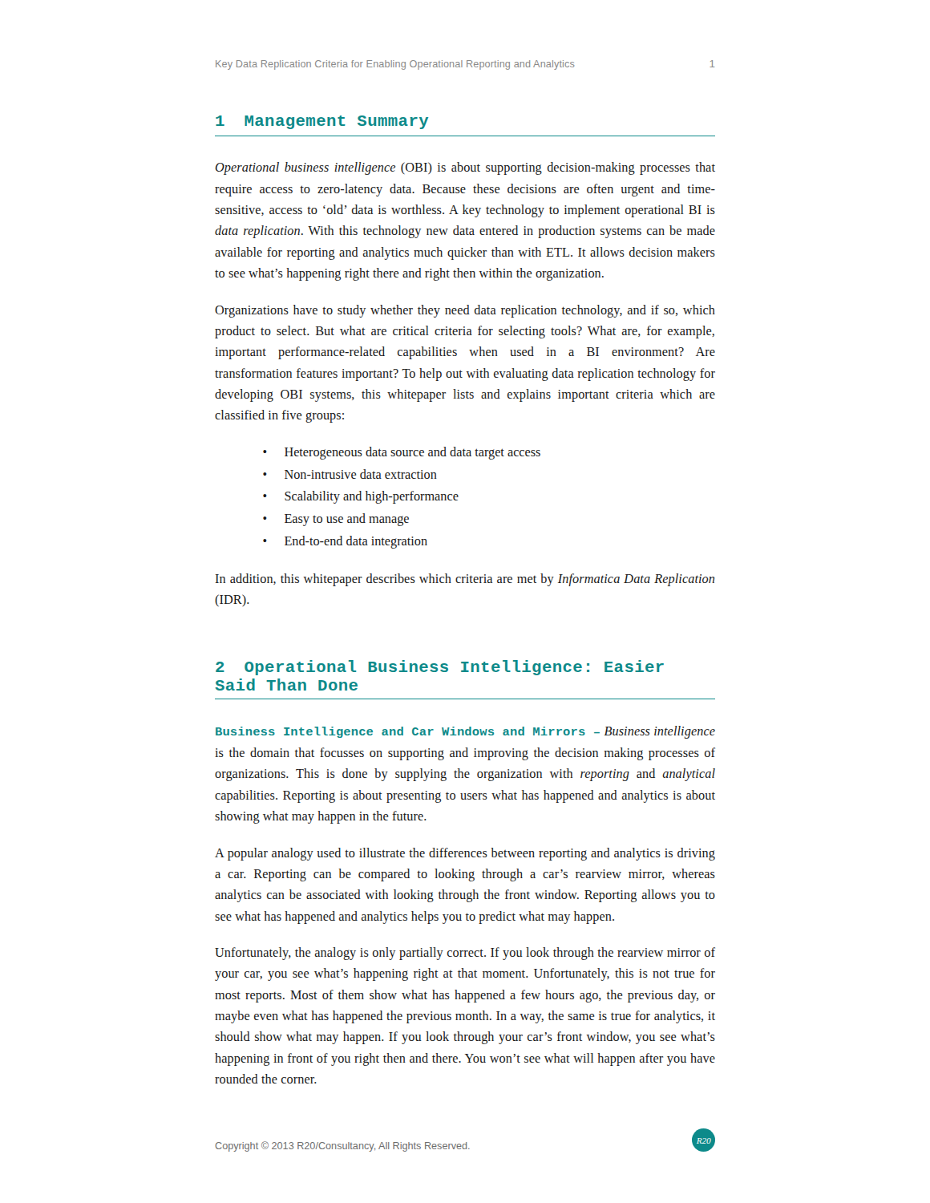Key Data Replication Criteria for Enabling Operational Reporting and Analytics 1
1 Management Summary
Operational business intelligence (OBI) is about supporting decision-making processes that require access to zero-latency data. Because these decisions are often urgent and time-sensitive, access to ‘old’ data is worthless. A key technology to implement operational BI is data replication. With this technology new data entered in production systems can be made available for reporting and analytics much quicker than with ETL. It allows decision makers to see what’s happening right there and right then within the organization.
Organizations have to study whether they need data replication technology, and if so, which product to select. But what are critical criteria for selecting tools? What are, for example, important performance-related capabilities when used in a BI environment? Are transformation features important? To help out with evaluating data replication technology for developing OBI systems, this whitepaper lists and explains important criteria which are classified in five groups:
Heterogeneous data source and data target access
Non-intrusive data extraction
Scalability and high-performance
Easy to use and manage
End-to-end data integration
In addition, this whitepaper describes which criteria are met by Informatica Data Replication (IDR).
2 Operational Business Intelligence: Easier Said Than Done
Business Intelligence and Car Windows and Mirrors – Business intelligence is the domain that focusses on supporting and improving the decision making processes of organizations. This is done by supplying the organization with reporting and analytical capabilities. Reporting is about presenting to users what has happened and analytics is about showing what may happen in the future.
A popular analogy used to illustrate the differences between reporting and analytics is driving a car. Reporting can be compared to looking through a car’s rearview mirror, whereas analytics can be associated with looking through the front window. Reporting allows you to see what has happened and analytics helps you to predict what may happen.
Unfortunately, the analogy is only partially correct. If you look through the rearview mirror of your car, you see what’s happening right at that moment. Unfortunately, this is not true for most reports. Most of them show what has happened a few hours ago, the previous day, or maybe even what has happened the previous month. In a way, the same is true for analytics, it should show what may happen. If you look through your car’s front window, you see what’s happening in front of you right then and there. You won’t see what will happen after you have rounded the corner.
Copyright © 2013 R20/Consultancy, All Rights Reserved. R20